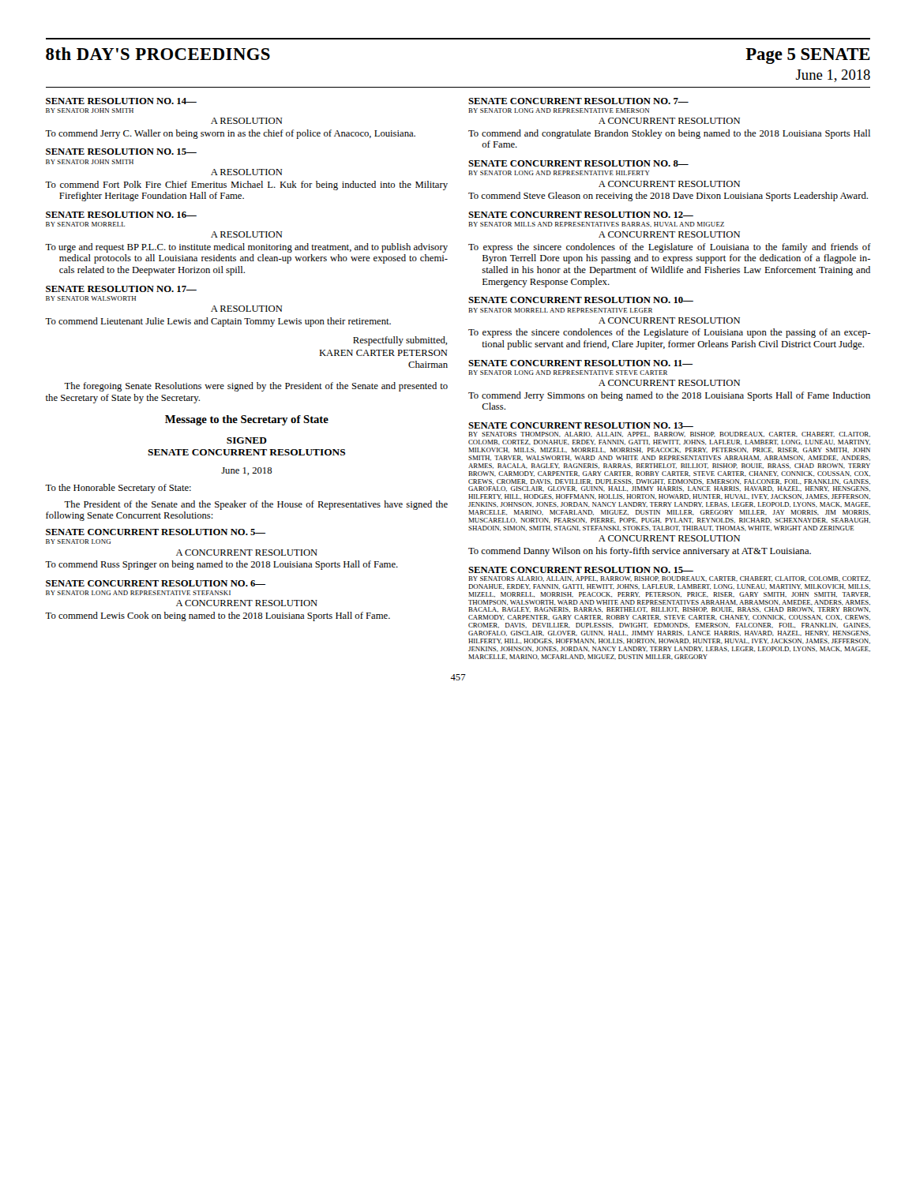8th DAY'S PROCEEDINGS
Page 5 SENATE
June 1, 2018
SENATE RESOLUTION NO. 14—
BY SENATOR JOHN SMITH
A RESOLUTION
To commend Jerry C. Waller on being sworn in as the chief of police of Anacoco, Louisiana.
SENATE RESOLUTION NO. 15—
BY SENATOR JOHN SMITH
A RESOLUTION
To commend Fort Polk Fire Chief Emeritus Michael L. Kuk for being inducted into the Military Firefighter Heritage Foundation Hall of Fame.
SENATE RESOLUTION NO. 16—
BY SENATOR MORRELL
A RESOLUTION
To urge and request BP P.L.C. to institute medical monitoring and treatment, and to publish advisory medical protocols to all Louisiana residents and clean-up workers who were exposed to chemicals related to the Deepwater Horizon oil spill.
SENATE RESOLUTION NO. 17—
BY SENATOR WALSWORTH
A RESOLUTION
To commend Lieutenant Julie Lewis and Captain Tommy Lewis upon their retirement.
Respectfully submitted,
KAREN CARTER PETERSON
Chairman
The foregoing Senate Resolutions were signed by the President of the Senate and presented to the Secretary of State by the Secretary.
Message to the Secretary of State
SIGNED
SENATE CONCURRENT RESOLUTIONS
June 1, 2018
To the Honorable Secretary of State:
The President of the Senate and the Speaker of the House of Representatives have signed the following Senate Concurrent Resolutions:
SENATE CONCURRENT RESOLUTION NO. 5—
BY SENATOR LONG
A CONCURRENT RESOLUTION
To commend Russ Springer on being named to the 2018 Louisiana Sports Hall of Fame.
SENATE CONCURRENT RESOLUTION NO. 6—
BY SENATOR LONG AND REPRESENTATIVE STEFANSKI
A CONCURRENT RESOLUTION
To commend Lewis Cook on being named to the 2018 Louisiana Sports Hall of Fame.
SENATE CONCURRENT RESOLUTION NO. 7—
BY SENATOR LONG AND REPRESENTATIVE EMERSON
A CONCURRENT RESOLUTION
To commend and congratulate Brandon Stokley on being named to the 2018 Louisiana Sports Hall of Fame.
SENATE CONCURRENT RESOLUTION NO. 8—
BY SENATOR LONG AND REPRESENTATIVE HILFERTY
A CONCURRENT RESOLUTION
To commend Steve Gleason on receiving the 2018 Dave Dixon Louisiana Sports Leadership Award.
SENATE CONCURRENT RESOLUTION NO. 12—
BY SENATOR MILLS AND REPRESENTATIVES BARRAS, HUVAL AND MIGUEZ
A CONCURRENT RESOLUTION
To express the sincere condolences of the Legislature of Louisiana to the family and friends of Byron Terrell Dore upon his passing and to express support for the dedication of a flagpole installed in his honor at the Department of Wildlife and Fisheries Law Enforcement Training and Emergency Response Complex.
SENATE CONCURRENT RESOLUTION NO. 10—
BY SENATOR MORRELL AND REPRESENTATIVE LEGER
A CONCURRENT RESOLUTION
To express the sincere condolences of the Legislature of Louisiana upon the passing of an exceptional public servant and friend, Clare Jupiter, former Orleans Parish Civil District Court Judge.
SENATE CONCURRENT RESOLUTION NO. 11—
BY SENATOR LONG AND REPRESENTATIVE STEVE CARTER
A CONCURRENT RESOLUTION
To commend Jerry Simmons on being named to the 2018 Louisiana Sports Hall of Fame Induction Class.
SENATE CONCURRENT RESOLUTION NO. 13—
BY SENATORS THOMPSON, ALARIO, ALLAIN, APPEL, BARROW, BISHOP, BOUDREAUX, CARTER, CHABERT, CLAITOR, COLOMB, CORTEZ, DONAHUE, ERDEY, FANNIN, GATTI, HEWITT, JOHNS, LAFLEUR, LAMBERT, LONG, LUNEAU, MARTINY, MILKOVICH, MILLS, MIZELL, MORRELL, MORRISH, PEACOCK, PERRY, PETERSON, PRICE, RISER, GARY SMITH, JOHN SMITH, TARVER, WALSWORTH, WARD AND WHITE AND REPRESENTATIVES ABRAHAM, ABRAMSON, AMEDEE, ANDERS, ARMES, BACALA, BAGLEY, BAGNERIS, BARRAS, BERTHELOT, BILLIOT, BISHOP, BOUIE, BRASS, CHAD BROWN, TERRY BROWN, CARMODY, CARPENTER, GARY CARTER, ROBBY CARTER, STEVE CARTER, CHANEY, CONNICK, COUSSAN, COX, CREWS, CROMER, DAVIS, DEVILLIER, DUPLESSIS, DWIGHT, EDMONDS, EMERSON, FALCONER, FOIL, FRANKLIN, GAINES, GAROFALO, GISCLAIR, GLOVER, GUINN, HALL, JIMMY HARRIS, LANCE HARRIS, HAVARD, HAZEL, HENRY, HENSGENS, HILFERTY, HILL, HODGES, HOFFMANN, HOLLIS, HORTON, HOWARD, HUNTER, HUVAL, IVEY, JACKSON, JAMES, JEFFERSON, JENKINS, JOHNSON, JONES, JORDAN, NANCY LANDRY, TERRY LANDRY, LEBAS, LEGER, LEOPOLD, LYONS, MACK, MAGEE, MARCELLE, MARINO, MCFARLAND, MIGUEZ, DUSTIN MILLER, GREGORY MILLER, JAY MORRIS, JIM MORRIS, MUSCARELLO, NORTON, PEARSON, PIERRE, POPE, PUGH, PYLANT, REYNOLDS, RICHARD, SCHEXNAYDER, SEABAUGH, SHADOIN, SIMON, SMITH, STAGNI, STEFANSKI, STOKES, TALBOT, THIBAUT, THOMAS, WHITE, WRIGHT AND ZERINGUE
A CONCURRENT RESOLUTION
To commend Danny Wilson on his forty-fifth service anniversary at AT&T Louisiana.
SENATE CONCURRENT RESOLUTION NO. 15—
BY SENATORS ALARIO, ALLAIN, APPEL, BARROW, BISHOP, BOUDREAUX, CARTER, CHABERT, CLAITOR, COLOMB, CORTEZ, DONAHUE, ERDEY, FANNIN, GATTI, HEWITT, JOHNS, LAFLEUR, LAMBERT, LONG, LUNEAU, MARTINY, MILKOVICH, MILLS, MIZELL, MORRELL, MORRISH, PEACOCK, PERRY, PETERSON, PRICE, RISER, GARY SMITH, JOHN SMITH, TARVER, THOMPSON, WALSWORTH, WARD AND WHITE AND REPRESENTATIVES ABRAHAM, ABRAMSON, AMEDEE, ANDERS, ARMES, BACALA, BAGLEY, BAGNERIS, BARRAS, BERTHELOT, BILLIOT, BISHOP, BOUIE, BRASS, CHAD BROWN, TERRY BROWN, CARMODY, CARPENTER, GARY CARTER, ROBBY CARTER, STEVE CARTER, CHANEY, CONNICK, COUSSAN, COX, CREWS, CROMER, DAVIS, DEVILLIER, DUPLESSIS, DWIGHT, EDMONDS, EMERSON, FALCONER, FOIL, FRANKLIN, GAINES, GAROFALO, GISCLAIR, GLOVER, GUINN, HALL, JIMMY HARRIS, LANCE HARRIS, HAVARD, HAZEL, HENRY, HENSGENS, HILFERTY, HILL, HODGES, HOFFMANN, HOLLIS, HORTON, HOWARD, HUNTER, HUVAL, IVEY, JACKSON, JAMES, JEFFERSON, JENKINS, JOHNSON, JONES, JORDAN, NANCY LANDRY, TERRY LANDRY, LEBAS, LEGER, LEOPOLD, LYONS, MACK, MAGEE, MARCELLE, MARINO, MCFARLAND, MIGUEZ, DUSTIN MILLER, GREGORY
457